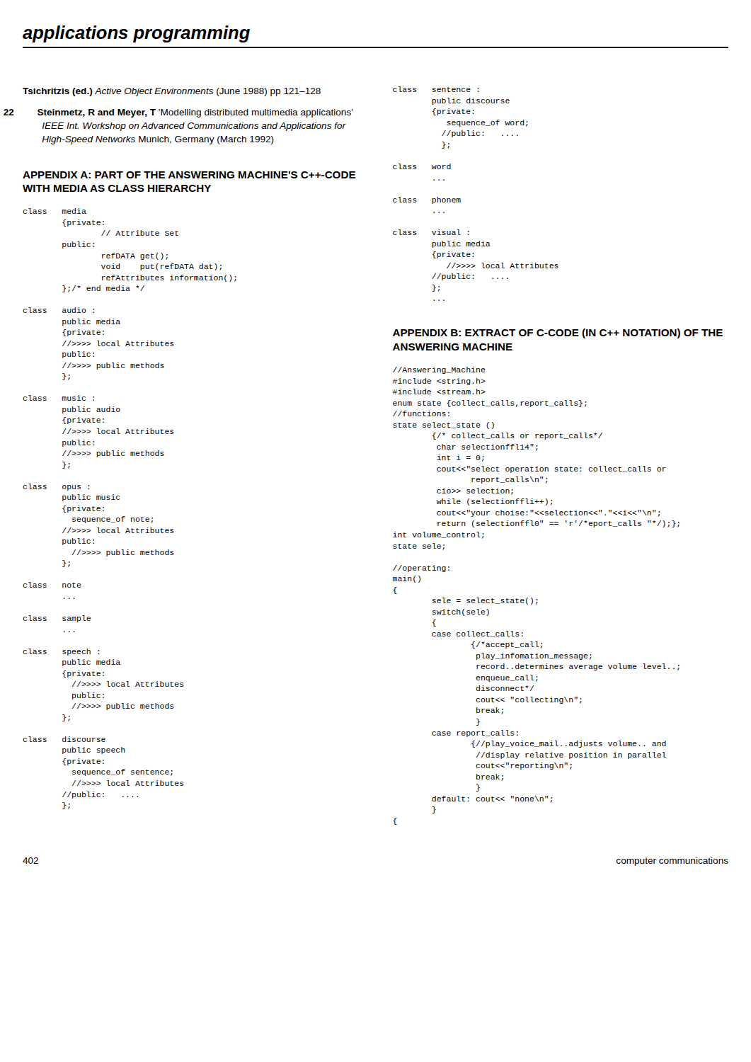applications programming
Tsichritzis (ed.) Active Object Environments (June 1988) pp 121–128
22 Steinmetz, R and Meyer, T 'Modelling distributed multimedia applications' IEEE Int. Workshop on Advanced Communications and Applications for High-Speed Networks Munich, Germany (March 1992)
APPENDIX A: PART OF THE ANSWERING MACHINE'S C++-CODE WITH MEDIA AS CLASS HIERARCHY
class   media
        {private:
                // Attribute Set
        public:
                refDATA get();
                void    put(refDATA dat);
                refAttributes information();
        };/* end media */

class   audio :
        public media
        {private:
        //>>>> local Attributes
        public:
        //>>>> public methods
        };

class   music :
        public audio
        {private:
        //>>>> local Attributes
        public:
        //>>>> public methods
        };

class   opus :
        public music
        {private:
          sequence_of note;
        //>>>> local Attributes
        public:
          //>>>> public methods
        };

class   note
        ...

class   sample
        ...

class   speech :
        public media
        {private:
          //>>>> local Attributes
          public:
          //>>>> public methods
        };

class   discourse
        public speech
        {private:
          sequence_of sentence;
          //>>>> local Attributes
        //public:   ....
        };
class   sentence :
        public discourse
        {private:
           sequence_of word;
          //public:   ....
          };

class   word
        ...

class   phonem
        ...

class   visual :
        public media
        {private:
           //>>>> local Attributes
        //public:   ....
        };
        ...
APPENDIX B: EXTRACT OF C-CODE (IN C++ NOTATION) OF THE ANSWERING MACHINE
//Answering_Machine
#include <string.h>
#include <stream.h>
enum state {collect_calls,report_calls};
//functions:
state select_state ()
        {/* collect_calls or report_calls*/
         char selectionffl14";
         int i = 0;
         cout<<"select operation state: collect_calls or
                report_calls\n";
         cio>> selection;
         while (selectionffli++);
         cout<<"your choise:"<<selection<<"."<<i<<"\n";
         return (selectionffl0" == 'r'/*eport_calls "*/);};
int volume_control;
state sele;

//operating:
main()
{
        sele = select_state();
        switch(sele)
        {
        case collect_calls:
                {/*accept_call;
                 play_infomation_message;
                 record..determines average volume level..;
                 enqueue_call;
                 disconnect*/
                 cout<< "collecting\n";
                 break;
                 }
        case report_calls:
                {//play_voice_mail..adjusts volume.. and
                 //display relative position in parallel
                 cout<<"reporting\n";
                 break;
                 }
        default: cout<< "none\n";
        }
{
402 computer communications